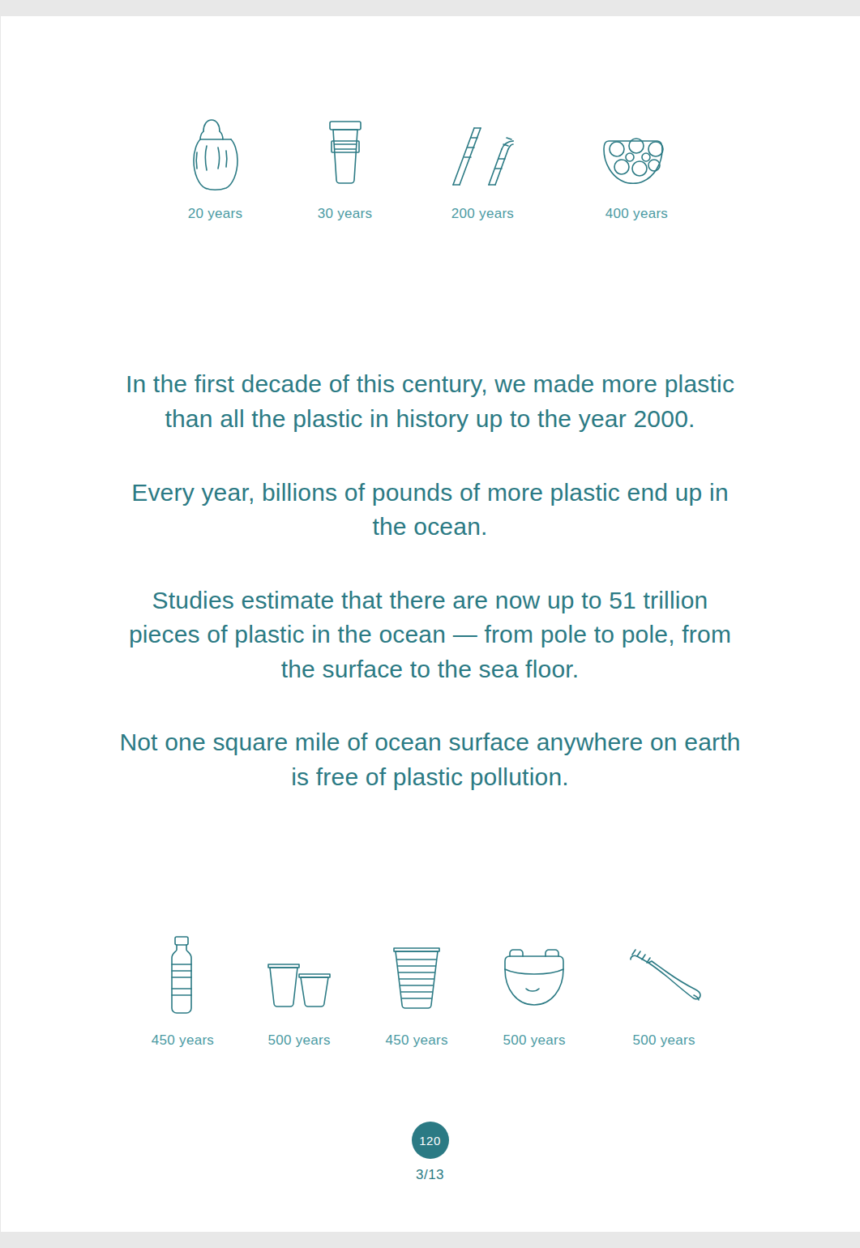20 years
30 years
200 years
400 years
In the first decade of this century, we made more plastic than all the plastic in history up to the year 2000.
Every year, billions of pounds of more plastic end up in the ocean.
Studies estimate that there are now up to 51 trillion pieces of plastic in the ocean — from pole to pole, from the surface to the sea floor.
Not one square mile of ocean surface anywhere on earth is free of plastic pollution.
450 years
500 years
450 years
500 years
500 years
120
3/13